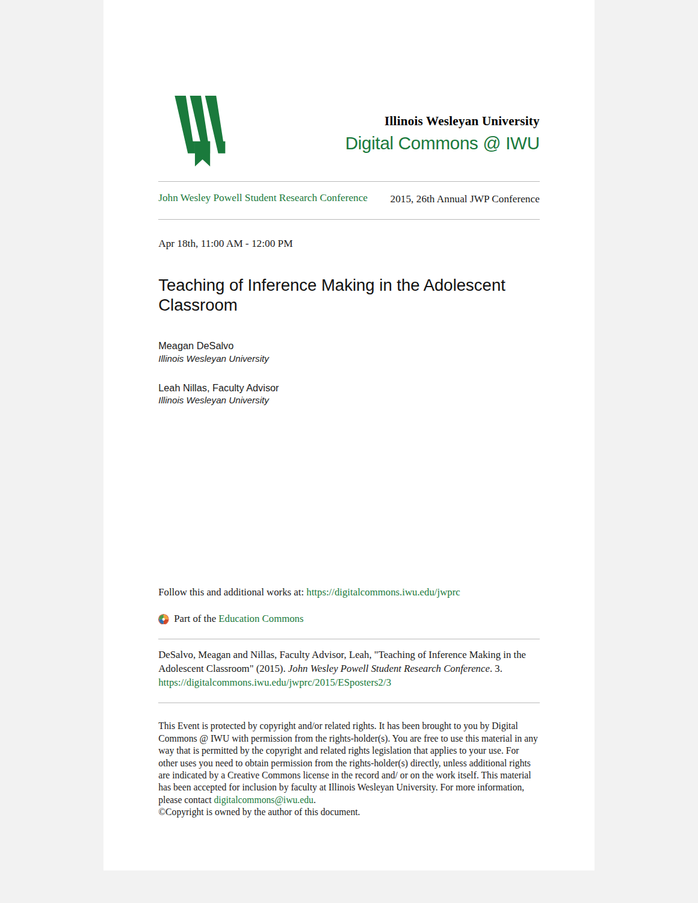Illinois Wesleyan University
Digital Commons @ IWU
John Wesley Powell Student Research Conference
2015, 26th Annual JWP Conference
Apr 18th, 11:00 AM - 12:00 PM
Teaching of Inference Making in the Adolescent Classroom
Meagan DeSalvo
Illinois Wesleyan University
Leah Nillas, Faculty Advisor
Illinois Wesleyan University
Follow this and additional works at: https://digitalcommons.iwu.edu/jwprc
Part of the Education Commons
DeSalvo, Meagan and Nillas, Faculty Advisor, Leah, "Teaching of Inference Making in the Adolescent Classroom" (2015). John Wesley Powell Student Research Conference. 3.
https://digitalcommons.iwu.edu/jwprc/2015/ESposters2/3
This Event is protected by copyright and/or related rights. It has been brought to you by Digital Commons @ IWU with permission from the rights-holder(s). You are free to use this material in any way that is permitted by the copyright and related rights legislation that applies to your use. For other uses you need to obtain permission from the rights-holder(s) directly, unless additional rights are indicated by a Creative Commons license in the record and/ or on the work itself. This material has been accepted for inclusion by faculty at Illinois Wesleyan University. For more information, please contact digitalcommons@iwu.edu.
©Copyright is owned by the author of this document.